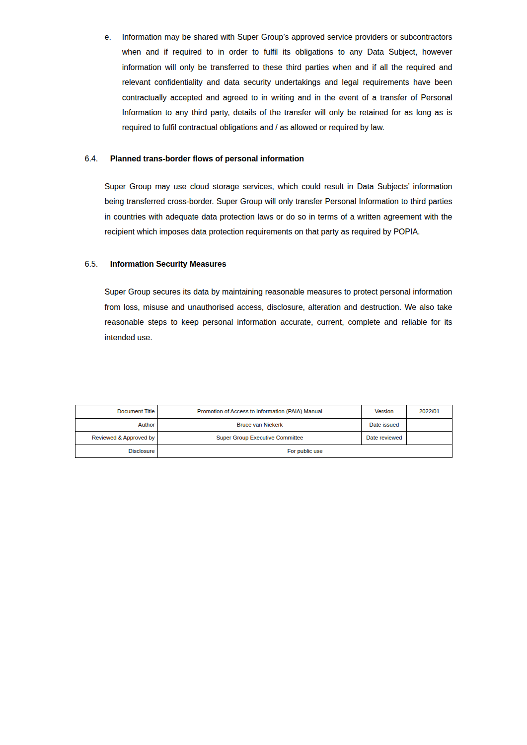e. Information may be shared with Super Group’s approved service providers or subcontractors when and if required to in order to fulfil its obligations to any Data Subject, however information will only be transferred to these third parties when and if all the required and relevant confidentiality and data security undertakings and legal requirements have been contractually accepted and agreed to in writing and in the event of a transfer of Personal Information to any third party, details of the transfer will only be retained for as long as is required to fulfil contractual obligations and / as allowed or required by law.
6.4. Planned trans-border flows of personal information
Super Group may use cloud storage services, which could result in Data Subjects’ information being transferred cross-border. Super Group will only transfer Personal Information to third parties in countries with adequate data protection laws or do so in terms of a written agreement with the recipient which imposes data protection requirements on that party as required by POPIA.
6.5. Information Security Measures
Super Group secures its data by maintaining reasonable measures to protect personal information from loss, misuse and unauthorised access, disclosure, alteration and destruction. We also take reasonable steps to keep personal information accurate, current, complete and reliable for its intended use.
| Document Title | Promotion of Access to Information (PAIA) Manual | Version | 2022/01 |
| Author | Bruce van Niekerk | Date issued | |
| Reviewed & Approved by | Super Group Executive Committee | Date reviewed | |
| Disclosure | For public use |